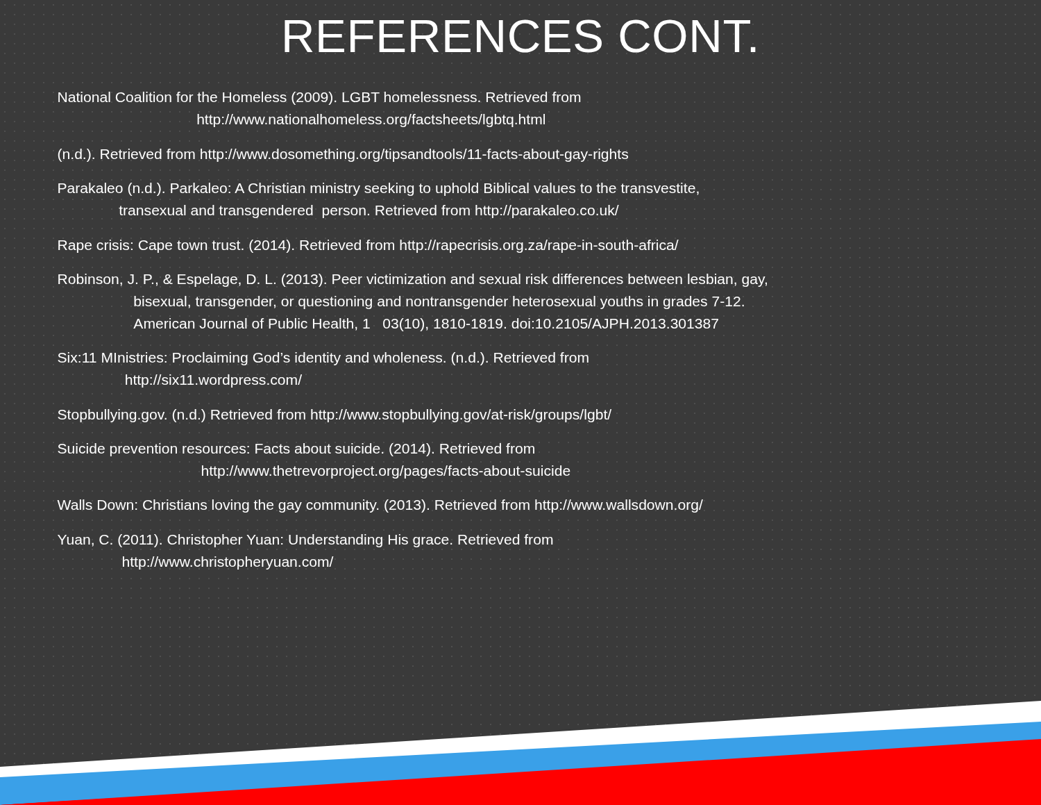References Cont.
National Coalition for the Homeless (2009). LGBT homelessness. Retrieved from http://www.nationalhomeless.org/factsheets/lgbtq.html
(n.d.). Retrieved from http://www.dosomething.org/tipsandtools/11-facts-about-gay-rights
Parakaleo (n.d.). Parkaleo: A Christian ministry seeking to uphold Biblical values to the transvestite, transexual and transgendered person. Retrieved from http://parakaleo.co.uk/
Rape crisis: Cape town trust. (2014). Retrieved from http://rapecrisis.org.za/rape-in-south-africa/
Robinson, J. P., & Espelage, D. L. (2013). Peer victimization and sexual risk differences between lesbian, gay, bisexual, transgender, or questioning and nontransgender heterosexual youths in grades 7-12. American Journal of Public Health, 1 03(10), 1810-1819. doi:10.2105/AJPH.2013.301387
Six:11 MInistries: Proclaiming God’s identity and wholeness. (n.d.). Retrieved from http://six11.wordpress.com/
Stopbullying.gov. (n.d.) Retrieved from http://www.stopbullying.gov/at-risk/groups/lgbt/
Suicide prevention resources: Facts about suicide. (2014). Retrieved from http://www.thetrevorproject.org/pages/facts-about-suicide
Walls Down: Christians loving the gay community. (2013). Retrieved from http://www.wallsdown.org/
Yuan, C. (2011). Christopher Yuan: Understanding His grace. Retrieved from http://www.christopheryuan.com/